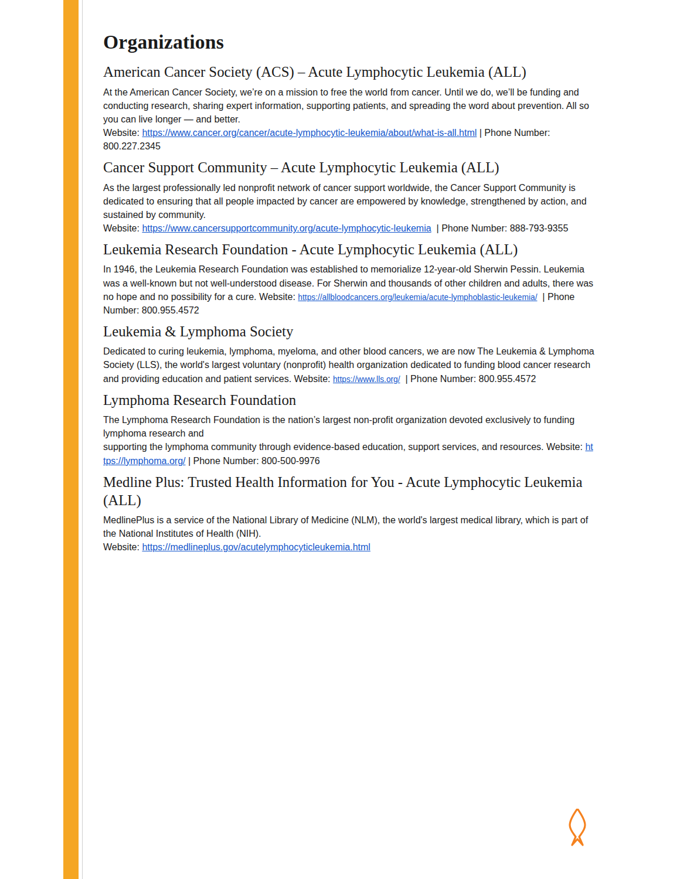Organizations
American Cancer Society (ACS) – Acute Lymphocytic Leukemia (ALL)
At the American Cancer Society, we’re on a mission to free the world from cancer. Until we do, we’ll be funding and conducting research, sharing expert information, supporting patients, and spreading the word about prevention. All so you can live longer — and better.
Website: https://www.cancer.org/cancer/acute-lymphocytic-leukemia/about/what-is-all.html | Phone Number: 800.227.2345
Cancer Support Community – Acute Lymphocytic Leukemia (ALL)
As the largest professionally led nonprofit network of cancer support worldwide, the Cancer Support Community is dedicated to ensuring that all people impacted by cancer are empowered by knowledge, strengthened by action, and sustained by community.
Website: https://www.cancersupportcommunity.org/acute-lymphocytic-leukemia | Phone Number: 888-793-9355
Leukemia Research Foundation - Acute Lymphocytic Leukemia (ALL)
In 1946, the Leukemia Research Foundation was established to memorialize 12-year-old Sherwin Pessin. Leukemia was a well-known but not well-understood disease. For Sherwin and thousands of other children and adults, there was no hope and no possibility for a cure. Website: https://allbloodcancers.org/leukemia/acute-lymphoblastic-leukemia/ | Phone Number: 800.955.4572
Leukemia & Lymphoma Society
Dedicated to curing leukemia, lymphoma, myeloma, and other blood cancers, we are now The Leukemia & Lymphoma Society (LLS), the world's largest voluntary (nonprofit) health organization dedicated to funding blood cancer research and providing education and patient services. Website: https://www.lls.org/ | Phone Number: 800.955.4572
Lymphoma Research Foundation
The Lymphoma Research Foundation is the nation’s largest non-profit organization devoted exclusively to funding lymphoma research and
supporting the lymphoma community through evidence-based education, support services, and resources. Website: https://lymphoma.org/ | Phone Number: 800-500-9976
Medline Plus: Trusted Health Information for You - Acute Lymphocytic Leukemia (ALL)
MedlinePlus is a service of the National Library of Medicine (NLM), the world's largest medical library, which is part of the National Institutes of Health (NIH).
Website: https://medlineplus.gov/acutelymphocyticleukemia.html